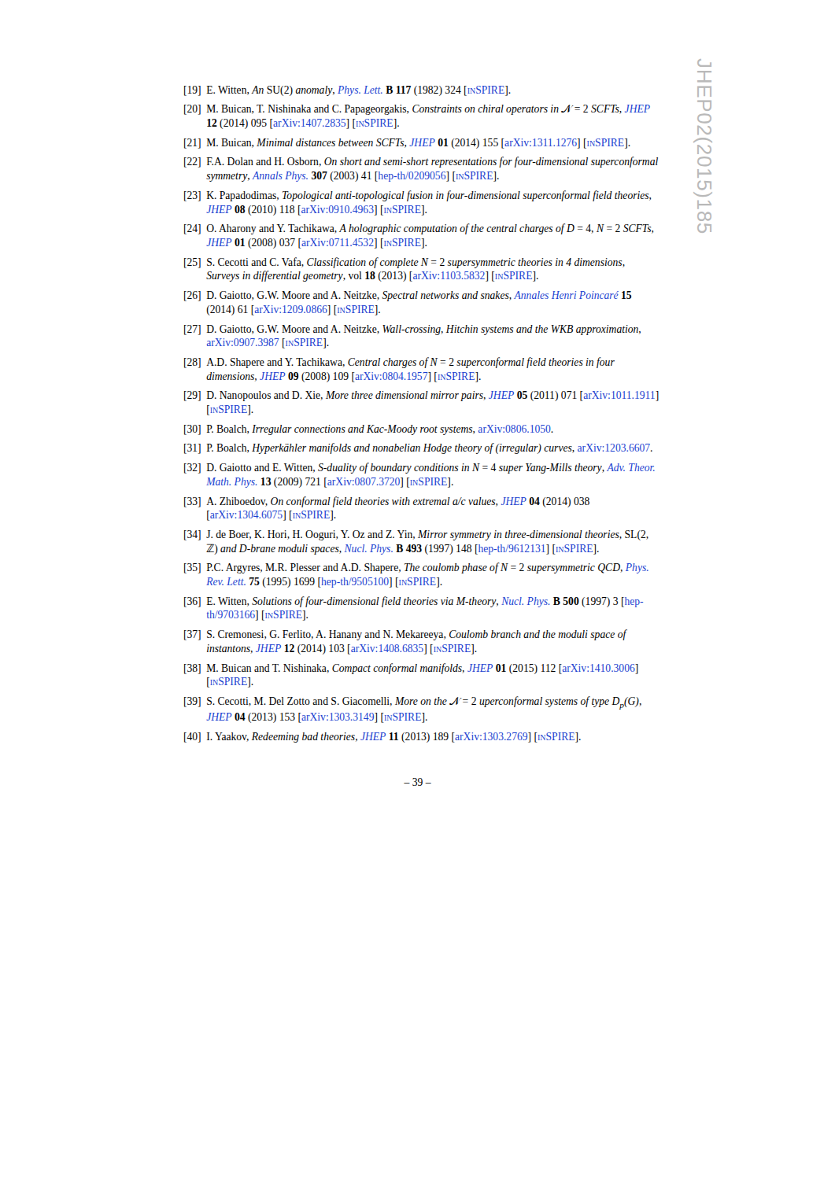JHEP02(2015)185
[19] E. Witten, An SU(2) anomaly, Phys. Lett. B 117 (1982) 324 [inSPIRE].
[20] M. Buican, T. Nishinaka and C. Papageorgakis, Constraints on chiral operators in 𝒩 = 2 SCFTs, JHEP 12 (2014) 095 [arXiv:1407.2835] [inSPIRE].
[21] M. Buican, Minimal distances between SCFTs, JHEP 01 (2014) 155 [arXiv:1311.1276] [inSPIRE].
[22] F.A. Dolan and H. Osborn, On short and semi-short representations for four-dimensional superconformal symmetry, Annals Phys. 307 (2003) 41 [hep-th/0209056] [inSPIRE].
[23] K. Papadodimas, Topological anti-topological fusion in four-dimensional superconformal field theories, JHEP 08 (2010) 118 [arXiv:0910.4963] [inSPIRE].
[24] O. Aharony and Y. Tachikawa, A holographic computation of the central charges of D = 4, N = 2 SCFTs, JHEP 01 (2008) 037 [arXiv:0711.4532] [inSPIRE].
[25] S. Cecotti and C. Vafa, Classification of complete N = 2 supersymmetric theories in 4 dimensions, Surveys in differential geometry, vol 18 (2013) [arXiv:1103.5832] [inSPIRE].
[26] D. Gaiotto, G.W. Moore and A. Neitzke, Spectral networks and snakes, Annales Henri Poincaré 15 (2014) 61 [arXiv:1209.0866] [inSPIRE].
[27] D. Gaiotto, G.W. Moore and A. Neitzke, Wall-crossing, Hitchin systems and the WKB approximation, arXiv:0907.3987 [inSPIRE].
[28] A.D. Shapere and Y. Tachikawa, Central charges of N = 2 superconformal field theories in four dimensions, JHEP 09 (2008) 109 [arXiv:0804.1957] [inSPIRE].
[29] D. Nanopoulos and D. Xie, More three dimensional mirror pairs, JHEP 05 (2011) 071 [arXiv:1011.1911] [inSPIRE].
[30] P. Boalch, Irregular connections and Kac-Moody root systems, arXiv:0806.1050.
[31] P. Boalch, Hyperkähler manifolds and nonabelian Hodge theory of (irregular) curves, arXiv:1203.6607.
[32] D. Gaiotto and E. Witten, S-duality of boundary conditions in N = 4 super Yang-Mills theory, Adv. Theor. Math. Phys. 13 (2009) 721 [arXiv:0807.3720] [inSPIRE].
[33] A. Zhiboedov, On conformal field theories with extremal a/c values, JHEP 04 (2014) 038 [arXiv:1304.6075] [inSPIRE].
[34] J. de Boer, K. Hori, H. Ooguri, Y. Oz and Z. Yin, Mirror symmetry in three-dimensional theories, SL(2, ℤ) and D-brane moduli spaces, Nucl. Phys. B 493 (1997) 148 [hep-th/9612131] [inSPIRE].
[35] P.C. Argyres, M.R. Plesser and A.D. Shapere, The coulomb phase of N = 2 supersymmetric QCD, Phys. Rev. Lett. 75 (1995) 1699 [hep-th/9505100] [inSPIRE].
[36] E. Witten, Solutions of four-dimensional field theories via M-theory, Nucl. Phys. B 500 (1997) 3 [hep-th/9703166] [inSPIRE].
[37] S. Cremonesi, G. Ferlito, A. Hanany and N. Mekareeya, Coulomb branch and the moduli space of instantons, JHEP 12 (2014) 103 [arXiv:1408.6835] [inSPIRE].
[38] M. Buican and T. Nishinaka, Compact conformal manifolds, JHEP 01 (2015) 112 [arXiv:1410.3006] [inSPIRE].
[39] S. Cecotti, M. Del Zotto and S. Giacomelli, More on the 𝒩 = 2 uperconformal systems of type Dp(G), JHEP 04 (2013) 153 [arXiv:1303.3149] [inSPIRE].
[40] I. Yaakov, Redeeming bad theories, JHEP 11 (2013) 189 [arXiv:1303.2769] [inSPIRE].
– 39 –